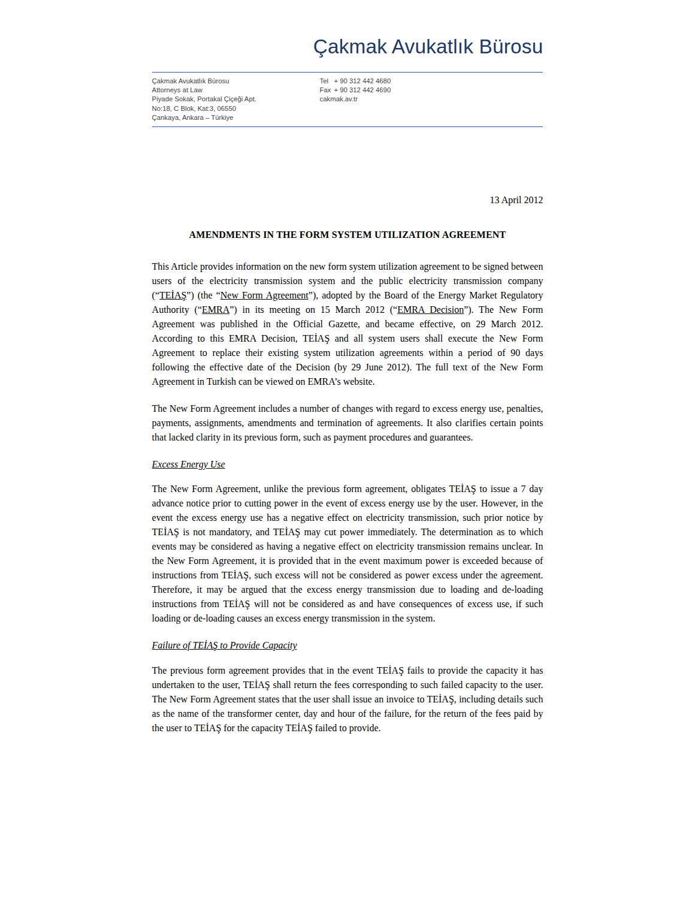Çakmak Avukatlık Bürosu
Çakmak Avukatlık Bürosu Attorneys at Law Piyade Sokak, Portakal Çiçeği Apt. No:18, C Blok, Kat:3, 06550 Çankaya, Ankara – Türkiye
Tel+ 90 312 442 4680 Fax+ 90 312 442 4690 cakmak.av.tr
13 April 2012
Amendments in the Form System Utilization Agreement
This Article provides information on the new form system utilization agreement to be signed between users of the electricity transmission system and the public electricity transmission company (“TEİAŞ”) (the “New Form Agreement”), adopted by the Board of the Energy Market Regulatory Authority (“EMRA”) in its meeting on 15 March 2012 (“EMRA Decision”). The New Form Agreement was published in the Official Gazette, and became effective, on 29 March 2012. According to this EMRA Decision, TEİAŞ and all system users shall execute the New Form Agreement to replace their existing system utilization agreements within a period of 90 days following the effective date of the Decision (by 29 June 2012). The full text of the New Form Agreement in Turkish can be viewed on EMRA’s website.
The New Form Agreement includes a number of changes with regard to excess energy use, penalties, payments, assignments, amendments and termination of agreements. It also clarifies certain points that lacked clarity in its previous form, such as payment procedures and guarantees.
Excess Energy Use
The New Form Agreement, unlike the previous form agreement, obligates TEİAŞ to issue a 7 day advance notice prior to cutting power in the event of excess energy use by the user. However, in the event the excess energy use has a negative effect on electricity transmission, such prior notice by TEİAŞ is not mandatory, and TEİAŞ may cut power immediately. The determination as to which events may be considered as having a negative effect on electricity transmission remains unclear. In the New Form Agreement, it is provided that in the event maximum power is exceeded because of instructions from TEİAŞ, such excess will not be considered as power excess under the agreement. Therefore, it may be argued that the excess energy transmission due to loading and de-loading instructions from TEİAŞ will not be considered as and have consequences of excess use, if such loading or de-loading causes an excess energy transmission in the system.
Failure of TEİAŞ to Provide Capacity
The previous form agreement provides that in the event TEİAŞ fails to provide the capacity it has undertaken to the user, TEİAŞ shall return the fees corresponding to such failed capacity to the user. The New Form Agreement states that the user shall issue an invoice to TEİAŞ, including details such as the name of the transformer center, day and hour of the failure, for the return of the fees paid by the user to TEİAŞ for the capacity TEİAŞ failed to provide.